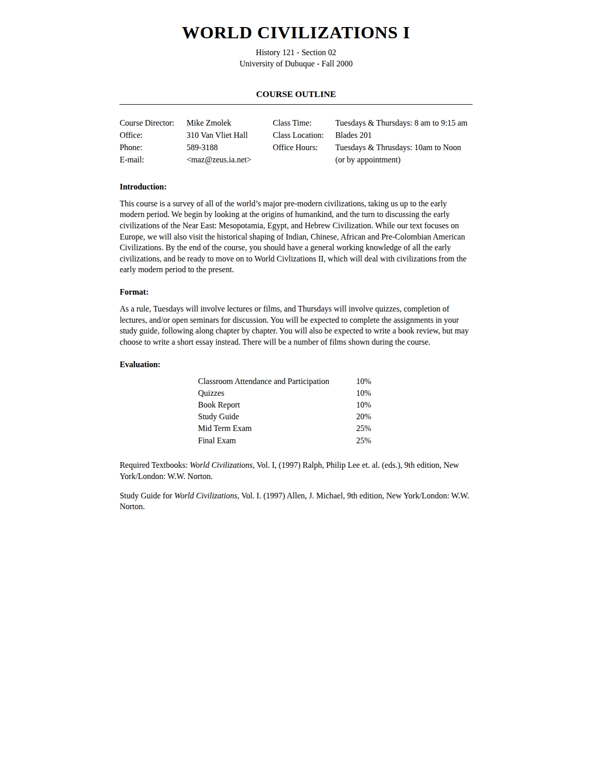WORLD CIVILIZATIONS I
History 121 - Section 02
University of Dubuque - Fall 2000
COURSE OUTLINE
| Course Director: | Mike Zmolek | Class Time: | Tuesdays & Thursdays: 8 am to 9:15 am |
| Office: | 310 Van Vliet Hall | Class Location: | Blades 201 |
| Phone: | 589-3188 | Office Hours: | Tuesdays & Thrusdays: 10am to Noon |
| E-mail: | <maz@zeus.ia.net> | | (or by appointment) |
Introduction:
This course is a survey of all of the world’s major pre-modern civilizations, taking us up to the early modern period. We begin by looking at the origins of humankind, and the turn to discussing the early civilizations of the Near East: Mesopotamia, Egypt, and Hebrew Civilization. While our text focuses on Europe, we will also visit the historical shaping of Indian, Chinese, African and Pre-Colombian American Civilizations. By the end of the course, you should have a general working knowledge of all the early civilizations, and be ready to move on to World Civlizations II, which will deal with civilizations from the early modern period to the present.
Format:
As a rule, Tuesdays will involve lectures or films, and Thursdays will involve quizzes, completion of lectures, and/or open seminars for discussion. You will be expected to complete the assignments in your study guide, following along chapter by chapter. You will also be expected to write a book review, but may choose to write a short essay instead. There will be a number of films shown during the course.
Evaluation:
| Classroom Attendance and Participation | 10% |
| Quizzes | 10% |
| Book Report | 10% |
| Study Guide | 20% |
| Mid Term Exam | 25% |
| Final Exam | 25% |
Required Textbooks: World Civilizations, Vol. I, (1997) Ralph, Philip Lee et. al. (eds.), 9th edition, New York/London: W.W. Norton.
Study Guide for World Civilizations, Vol. I. (1997) Allen, J. Michael, 9th edition, New York/London: W.W. Norton.